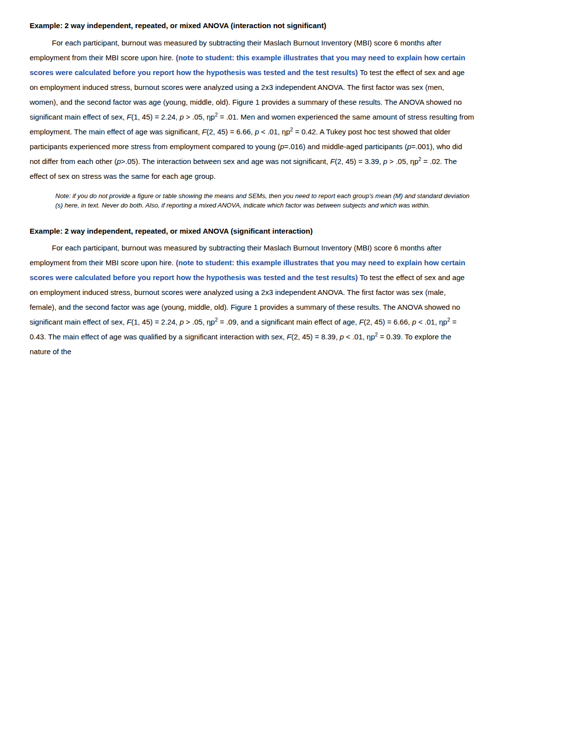Example: 2 way independent, repeated, or mixed ANOVA (interaction not significant)
For each participant, burnout was measured by subtracting their Maslach Burnout Inventory (MBI) score 6 months after employment from their MBI score upon hire. (note to student: this example illustrates that you may need to explain how certain scores were calculated before you report how the hypothesis was tested and the test results) To test the effect of sex and age on employment induced stress, burnout scores were analyzed using a 2x3 independent ANOVA. The first factor was sex (men, women), and the second factor was age (young, middle, old). Figure 1 provides a summary of these results. The ANOVA showed no significant main effect of sex, F(1, 45) = 2.24, p > .05, ηp2 = .01. Men and women experienced the same amount of stress resulting from employment. The main effect of age was significant, F(2, 45) = 6.66, p < .01, ηp2 = 0.42. A Tukey post hoc test showed that older participants experienced more stress from employment compared to young (p=.016) and middle-aged participants (p=.001), who did not differ from each other (p>.05). The interaction between sex and age was not significant, F(2, 45) = 3.39, p > .05, ηp2 = .02. The effect of sex on stress was the same for each age group.
Note: if you do not provide a figure or table showing the means and SEMs, then you need to report each group's mean (M) and standard deviation (s) here, in text. Never do both. Also, if reporting a mixed ANOVA, indicate which factor was between subjects and which was within.
Example: 2 way independent, repeated, or mixed ANOVA (significant interaction)
For each participant, burnout was measured by subtracting their Maslach Burnout Inventory (MBI) score 6 months after employment from their MBI score upon hire. (note to student: this example illustrates that you may need to explain how certain scores were calculated before you report how the hypothesis was tested and the test results) To test the effect of sex and age on employment induced stress, burnout scores were analyzed using a 2x3 independent ANOVA. The first factor was sex (male, female), and the second factor was age (young, middle, old). Figure 1 provides a summary of these results. The ANOVA showed no significant main effect of sex, F(1, 45) = 2.24, p > .05, ηp2 = .09, and a significant main effect of age, F(2, 45) = 6.66, p < .01, ηp2 = 0.43. The main effect of age was qualified by a significant interaction with sex, F(2, 45) = 8.39, p < .01, ηp2 = 0.39. To explore the nature of the